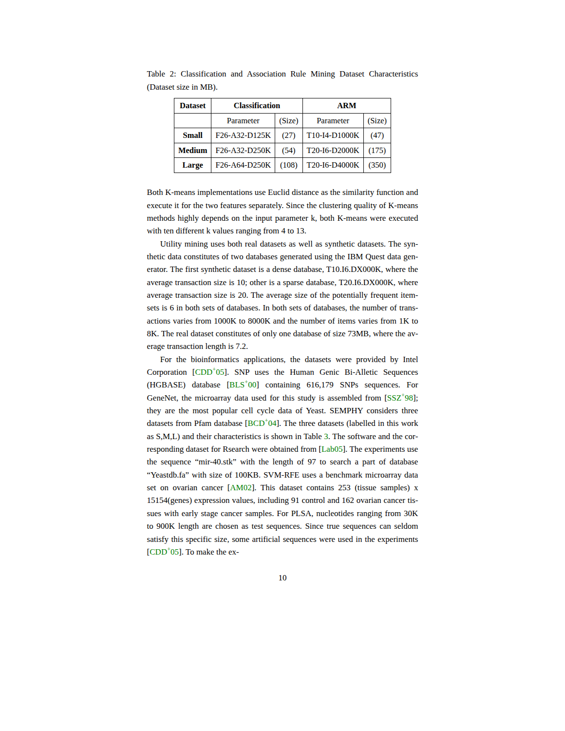Table 2: Classification and Association Rule Mining Dataset Characteristics (Dataset size in MB).
| Dataset | Classification | ARM |
| --- | --- | --- |
| | Parameter | (Size) | Parameter | (Size) |
| Small | F26-A32-D125K | (27) | T10-I4-D1000K | (47) |
| Medium | F26-A32-D250K | (54) | T20-I6-D2000K | (175) |
| Large | F26-A64-D250K | (108) | T20-I6-D4000K | (350) |
Both K-means implementations use Euclid distance as the similarity function and execute it for the two features separately. Since the clustering quality of K-means methods highly depends on the input parameter k, both K-means were executed with ten different k values ranging from 4 to 13.
Utility mining uses both real datasets as well as synthetic datasets. The synthetic data constitutes of two databases generated using the IBM Quest data generator. The first synthetic dataset is a dense database, T10.I6.DX000K, where the average transaction size is 10; other is a sparse database, T20.I6.DX000K, where average transaction size is 20. The average size of the potentially frequent itemsets is 6 in both sets of databases. In both sets of databases, the number of transactions varies from 1000K to 8000K and the number of items varies from 1K to 8K. The real dataset constitutes of only one database of size 73MB, where the average transaction length is 7.2.
For the bioinformatics applications, the datasets were provided by Intel Corporation [CDD+05]. SNP uses the Human Genic Bi-Alletic Sequences (HGBASE) database [BLS+00] containing 616,179 SNPs sequences. For GeneNet, the microarray data used for this study is assembled from [SSZ+98]; they are the most popular cell cycle data of Yeast. SEMPHY considers three datasets from Pfam database [BCD+04]. The three datasets (labelled in this work as S,M,L) and their characteristics is shown in Table 3. The software and the corresponding dataset for Rsearch were obtained from [Lab05]. The experiments use the sequence “mir-40.stk” with the length of 97 to search a part of database “Yeastdb.fa” with size of 100KB. SVM-RFE uses a benchmark microarray data set on ovarian cancer [AM02]. This dataset contains 253 (tissue samples) x 15154(genes) expression values, including 91 control and 162 ovarian cancer tissues with early stage cancer samples. For PLSA, nucleotides ranging from 30K to 900K length are chosen as test sequences. Since true sequences can seldom satisfy this specific size, some artificial sequences were used in the experiments [CDD+05]. To make the ex-
10